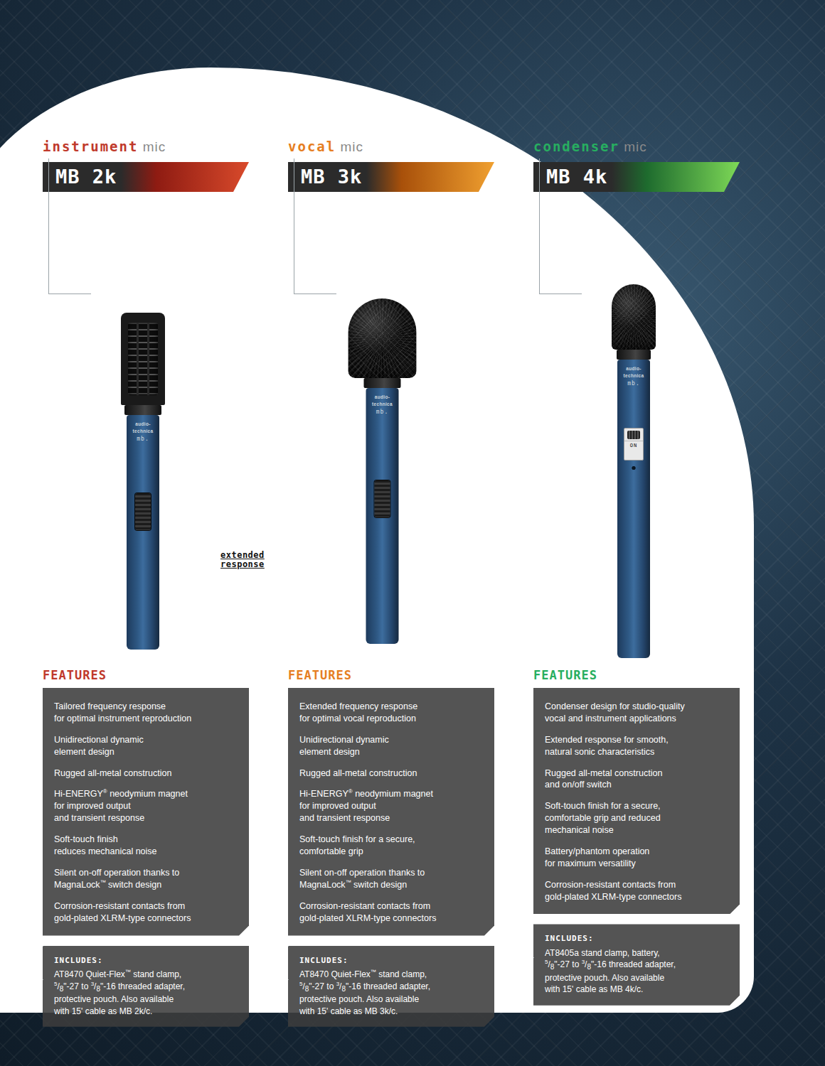instrument mic
MB 2k
audio-technica
mb.
vocal mic
MB 3k
audio-technica
mb.
condenser mic
MB 4k
audio-technica
mb.
ON
extended
response
FEATURES
Tailored frequency response
for optimal instrument reproduction
Unidirectional dynamic
element design
Rugged all-metal construction
Hi-ENERGY® neodymium magnet
for improved output
and transient response
Soft-touch finish
reduces mechanical noise
Silent on-off operation thanks to
MagnaLock™ switch design
Corrosion-resistant contacts from
gold-plated XLRM-type connectors
INCLUDES: AT8470 Quiet-Flex™ stand clamp,
5/8"-27 to 3/8"-16 threaded adapter,
protective pouch. Also available
with 15' cable as MB 2k/c.
FEATURES
Extended frequency response
for optimal vocal reproduction
Unidirectional dynamic
element design
Rugged all-metal construction
Hi-ENERGY® neodymium magnet
for improved output
and transient response
Soft-touch finish for a secure,
comfortable grip
Silent on-off operation thanks to
MagnaLock™ switch design
Corrosion-resistant contacts from
gold-plated XLRM-type connectors
INCLUDES: AT8470 Quiet-Flex™ stand clamp,
5/8"-27 to 3/8"-16 threaded adapter,
protective pouch. Also available
with 15' cable as MB 3k/c.
FEATURES
Condenser design for studio-quality
vocal and instrument applications
Extended response for smooth,
natural sonic characteristics
Rugged all-metal construction
and on/off switch
Soft-touch finish for a secure,
comfortable grip and reduced
mechanical noise
Battery/phantom operation
for maximum versatility
Corrosion-resistant contacts from
gold-plated XLRM-type connectors
INCLUDES: AT8405a stand clamp, battery,
5/8"-27 to 3/8"-16 threaded adapter,
protective pouch. Also available
with 15' cable as MB 4k/c.